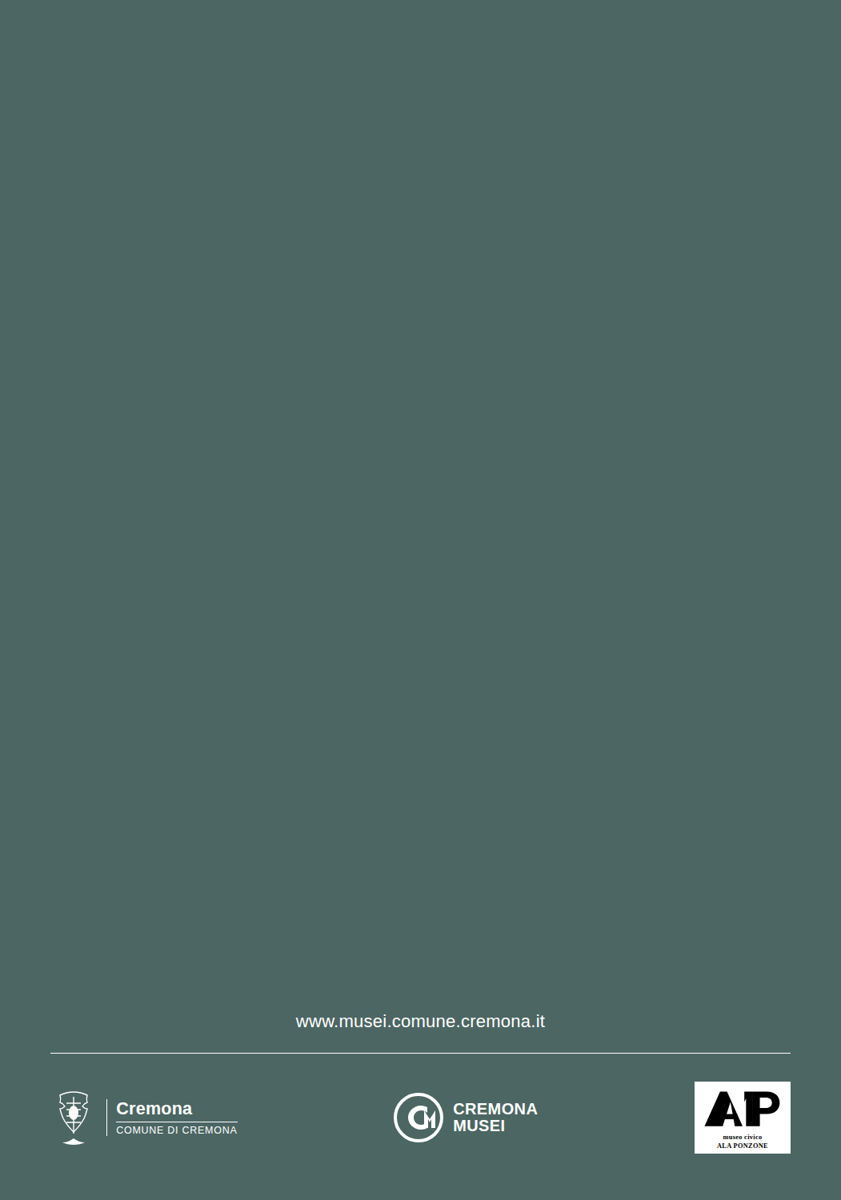www.musei.comune.cremona.it
Cremona COMUNE DI CREMONA
CREMONA
MUSEI
museo civico ALA PONZONE